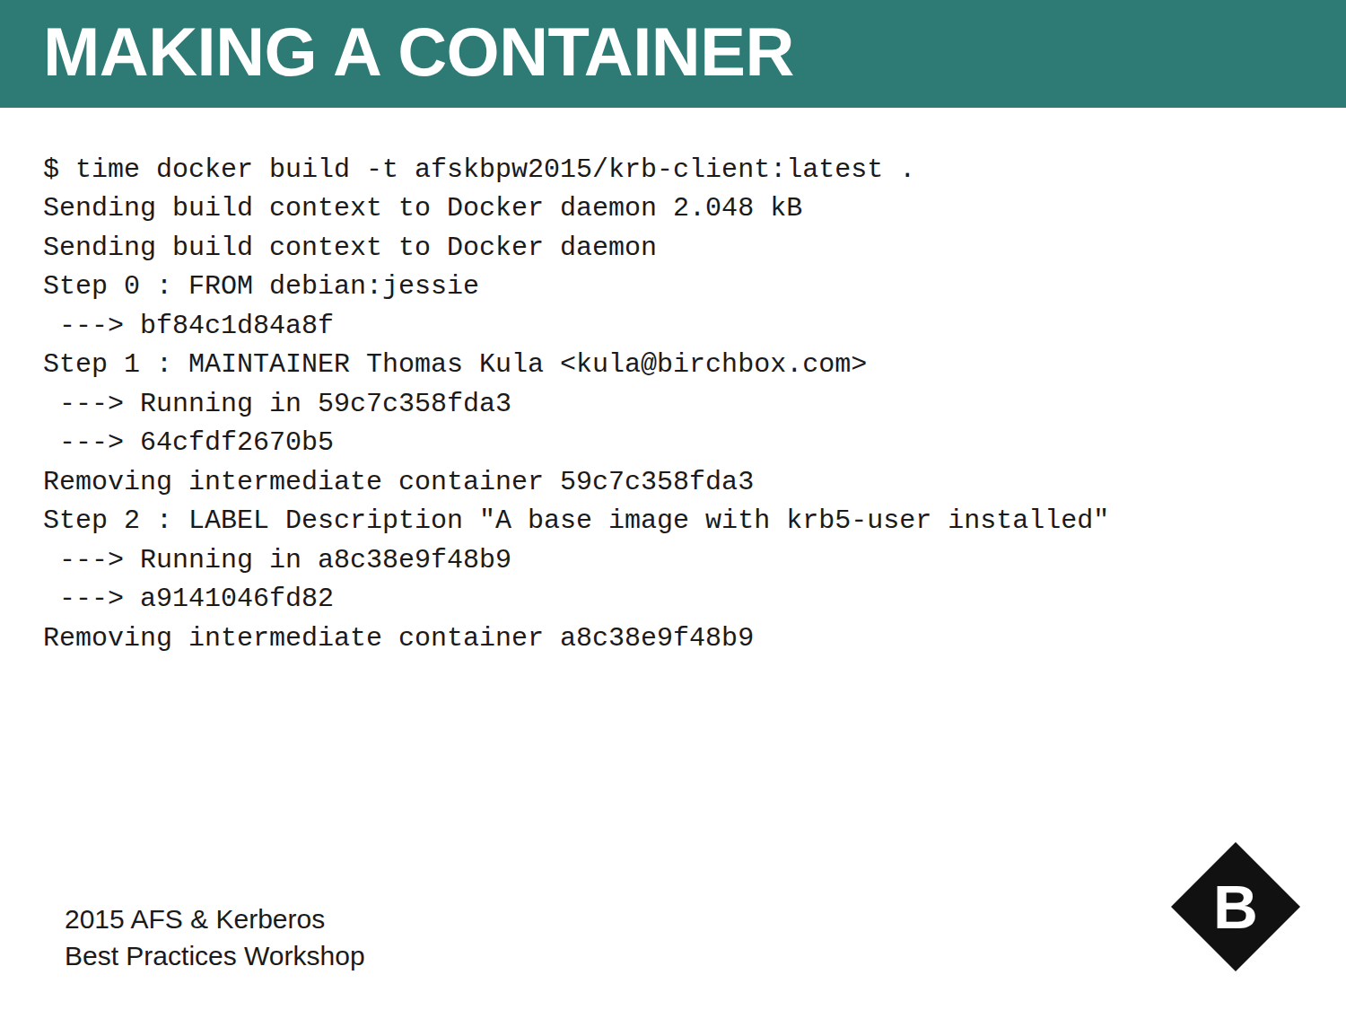Making a Container
$ time docker build -t afskbpw2015/krb-client:latest .
Sending build context to Docker daemon 2.048 kB
Sending build context to Docker daemon
Step 0 : FROM debian:jessie
 ---> bf84c1d84a8f
Step 1 : MAINTAINER Thomas Kula <kula@birchbox.com>
 ---> Running in 59c7c358fda3
 ---> 64cfdf2670b5
Removing intermediate container 59c7c358fda3
Step 2 : LABEL Description "A base image with krb5-user installed"
 ---> Running in a8c38e9f48b9
 ---> a9141046fd82
Removing intermediate container a8c38e9f48b9
2015 AFS & Kerberos
Best Practices Workshop
B